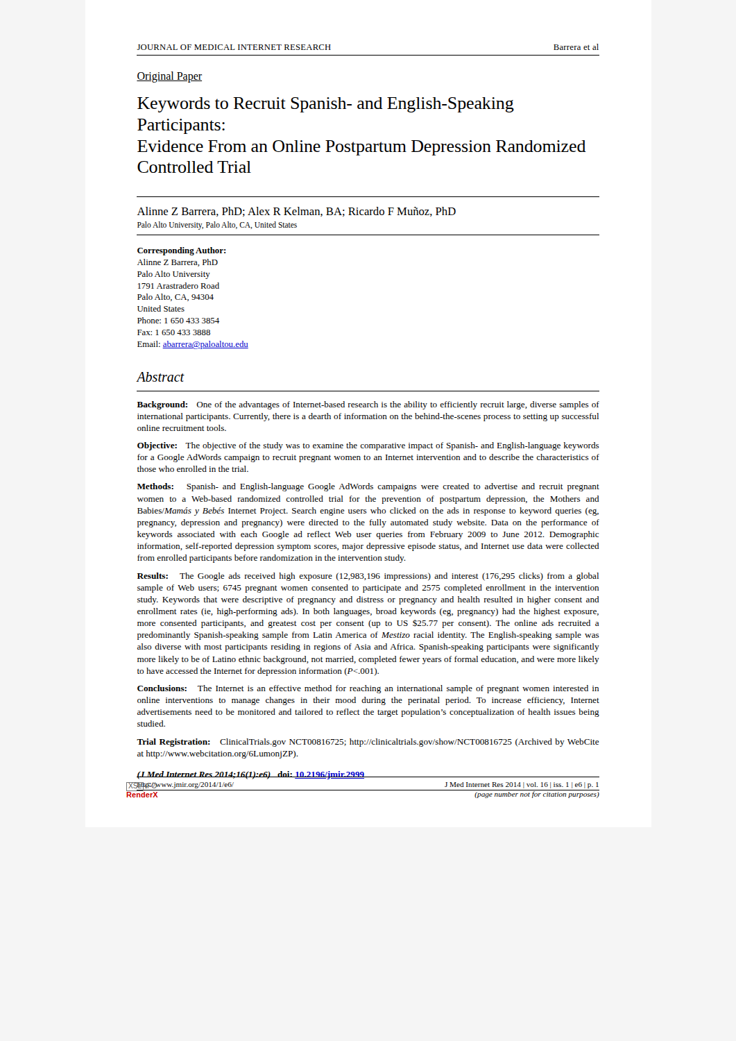Journal of Medical Internet Research Barrera et al
Original Paper
Keywords to Recruit Spanish- and English-Speaking Participants:
Evidence From an Online Postpartum Depression Randomized
Controlled Trial
Alinne Z Barrera, PhD; Alex R Kelman, BA; Ricardo F Muñoz, PhD
Palo Alto University, Palo Alto, CA, United States
Corresponding Author:
Alinne Z Barrera, PhD
Palo Alto University
1791 Arastradero Road
Palo Alto, CA, 94304
United States
Phone: 1 650 433 3854
Fax: 1 650 433 3888
Email: abarrera@paloaltou.edu
Abstract
Background: One of the advantages of Internet-based research is the ability to efficiently recruit large, diverse samples of international participants. Currently, there is a dearth of information on the behind-the-scenes process to setting up successful online recruitment tools.
Objective: The objective of the study was to examine the comparative impact of Spanish- and English-language keywords for a Google AdWords campaign to recruit pregnant women to an Internet intervention and to describe the characteristics of those who enrolled in the trial.
Methods: Spanish- and English-language Google AdWords campaigns were created to advertise and recruit pregnant women to a Web-based randomized controlled trial for the prevention of postpartum depression, the Mothers and Babies/Mamás y Bebés Internet Project. Search engine users who clicked on the ads in response to keyword queries (eg, pregnancy, depression and pregnancy) were directed to the fully automated study website. Data on the performance of keywords associated with each Google ad reflect Web user queries from February 2009 to June 2012. Demographic information, self-reported depression symptom scores, major depressive episode status, and Internet use data were collected from enrolled participants before randomization in the intervention study.
Results: The Google ads received high exposure (12,983,196 impressions) and interest (176,295 clicks) from a global sample of Web users; 6745 pregnant women consented to participate and 2575 completed enrollment in the intervention study. Keywords that were descriptive of pregnancy and distress or pregnancy and health resulted in higher consent and enrollment rates (ie, high-performing ads). In both languages, broad keywords (eg, pregnancy) had the highest exposure, more consented participants, and greatest cost per consent (up to US $25.77 per consent). The online ads recruited a predominantly Spanish-speaking sample from Latin America of Mestizo racial identity. The English-speaking sample was also diverse with most participants residing in regions of Asia and Africa. Spanish-speaking participants were significantly more likely to be of Latino ethnic background, not married, completed fewer years of formal education, and were more likely to have accessed the Internet for depression information (P<.001).
Conclusions: The Internet is an effective method for reaching an international sample of pregnant women interested in online interventions to manage changes in their mood during the perinatal period. To increase efficiency, Internet advertisements need to be monitored and tailored to reflect the target population’s conceptualization of health issues being studied.
Trial Registration: ClinicalTrials.gov NCT00816725; http://clinicaltrials.gov/show/NCT00816725 (Archived by WebCite at http://www.webcitation.org/6LumonjZP).
(J Med Internet Res 2014;16(1):e6) doi: 10.2196/jmir.2999
http://www.jmir.org/2014/1/e6/ J Med Internet Res 2014 | vol. 16 | iss. 1 | e6 | p. 1
(page number not for citation purposes)
XSL•FO
RenderX